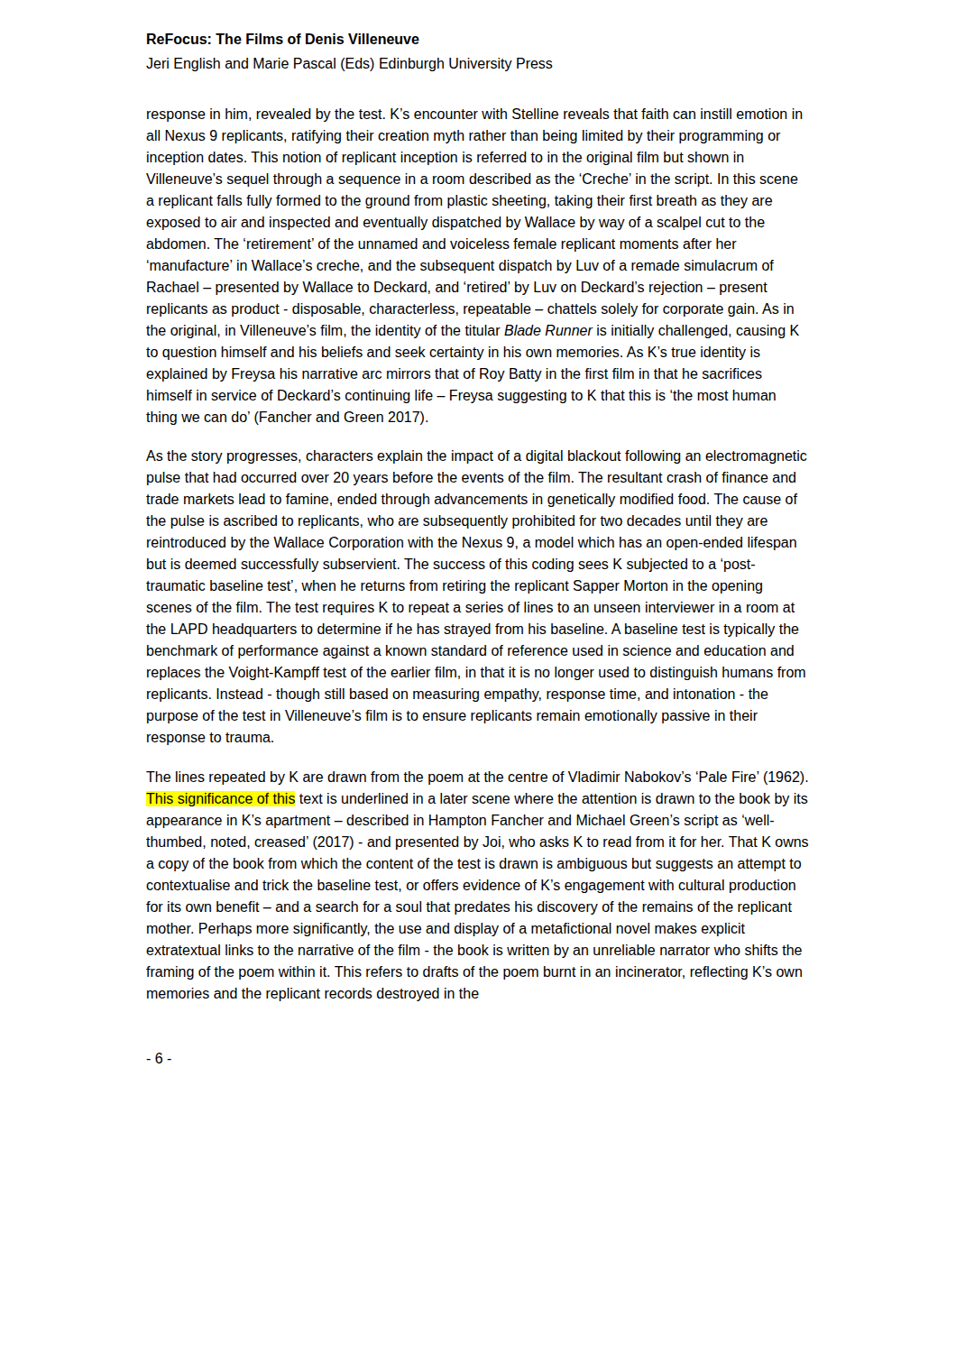ReFocus: The Films of Denis Villeneuve
Jeri English and Marie Pascal (Eds) Edinburgh University Press
response in him, revealed by the test. K’s encounter with Stelline reveals that faith can instill emotion in all Nexus 9 replicants, ratifying their creation myth rather than being limited by their programming or inception dates. This notion of replicant inception is referred to in the original film but shown in Villeneuve’s sequel through a sequence in a room described as the ‘Creche’ in the script. In this scene a replicant falls fully formed to the ground from plastic sheeting, taking their first breath as they are exposed to air and inspected and eventually dispatched by Wallace by way of a scalpel cut to the abdomen. The ‘retirement’ of the unnamed and voiceless female replicant moments after her ‘manufacture’ in Wallace’s creche, and the subsequent dispatch by Luv of a remade simulacrum of Rachael – presented by Wallace to Deckard, and ‘retired’ by Luv on Deckard’s rejection – present replicants as product - disposable, characterless, repeatable – chattels solely for corporate gain. As in the original, in Villeneuve’s film, the identity of the titular Blade Runner is initially challenged, causing K to question himself and his beliefs and seek certainty in his own memories. As K’s true identity is explained by Freysa his narrative arc mirrors that of Roy Batty in the first film in that he sacrifices himself in service of Deckard’s continuing life – Freysa suggesting to K that this is ‘the most human thing we can do’ (Fancher and Green 2017).
As the story progresses, characters explain the impact of a digital blackout following an electromagnetic pulse that had occurred over 20 years before the events of the film. The resultant crash of finance and trade markets lead to famine, ended through advancements in genetically modified food. The cause of the pulse is ascribed to replicants, who are subsequently prohibited for two decades until they are reintroduced by the Wallace Corporation with the Nexus 9, a model which has an open-ended lifespan but is deemed successfully subservient. The success of this coding sees K subjected to a ‘post-traumatic baseline test’, when he returns from retiring the replicant Sapper Morton in the opening scenes of the film. The test requires K to repeat a series of lines to an unseen interviewer in a room at the LAPD headquarters to determine if he has strayed from his baseline. A baseline test is typically the benchmark of performance against a known standard of reference used in science and education and replaces the Voight-Kampff test of the earlier film, in that it is no longer used to distinguish humans from replicants. Instead - though still based on measuring empathy, response time, and intonation - the purpose of the test in Villeneuve’s film is to ensure replicants remain emotionally passive in their response to trauma.
The lines repeated by K are drawn from the poem at the centre of Vladimir Nabokov’s ‘Pale Fire’ (1962). This significance of this text is underlined in a later scene where the attention is drawn to the book by its appearance in K’s apartment – described in Hampton Fancher and Michael Green’s script as ‘well-thumbed, noted, creased’ (2017) - and presented by Joi, who asks K to read from it for her. That K owns a copy of the book from which the content of the test is drawn is ambiguous but suggests an attempt to contextualise and trick the baseline test, or offers evidence of K’s engagement with cultural production for its own benefit – and a search for a soul that predates his discovery of the remains of the replicant mother. Perhaps more significantly, the use and display of a metafictional novel makes explicit extratextual links to the narrative of the film - the book is written by an unreliable narrator who shifts the framing of the poem within it. This refers to drafts of the poem burnt in an incinerator, reflecting K’s own memories and the replicant records destroyed in the
- 6 -